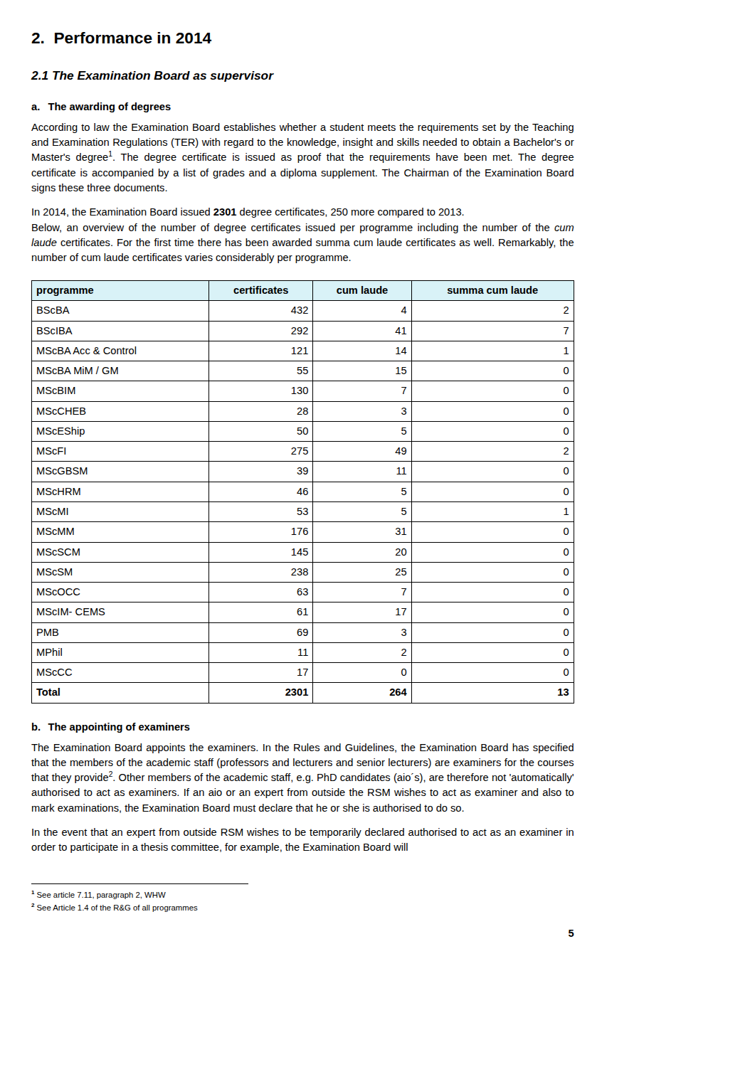2. Performance in 2014
2.1 The Examination Board as supervisor
a. The awarding of degrees
According to law the Examination Board establishes whether a student meets the requirements set by the Teaching and Examination Regulations (TER) with regard to the knowledge, insight and skills needed to obtain a Bachelor's or Master's degree1. The degree certificate is issued as proof that the requirements have been met. The degree certificate is accompanied by a list of grades and a diploma supplement. The Chairman of the Examination Board signs these three documents.
In 2014, the Examination Board issued 2301 degree certificates, 250 more compared to 2013.
Below, an overview of the number of degree certificates issued per programme including the number of the cum laude certificates. For the first time there has been awarded summa cum laude certificates as well. Remarkably, the number of cum laude certificates varies considerably per programme.
| programme | certificates | cum laude | summa cum laude |
| --- | --- | --- | --- |
| BScBA | 432 | 4 | 2 |
| BScIBA | 292 | 41 | 7 |
| MScBA Acc & Control | 121 | 14 | 1 |
| MScBA MiM / GM | 55 | 15 | 0 |
| MScBIM | 130 | 7 | 0 |
| MScCHEB | 28 | 3 | 0 |
| MScEShip | 50 | 5 | 0 |
| MScFI | 275 | 49 | 2 |
| MScGBSM | 39 | 11 | 0 |
| MScHRM | 46 | 5 | 0 |
| MScMI | 53 | 5 | 1 |
| MScMM | 176 | 31 | 0 |
| MScSCM | 145 | 20 | 0 |
| MScSM | 238 | 25 | 0 |
| MScOCC | 63 | 7 | 0 |
| MScIM- CEMS | 61 | 17 | 0 |
| PMB | 69 | 3 | 0 |
| MPhil | 11 | 2 | 0 |
| MScCC | 17 | 0 | 0 |
| Total | 2301 | 264 | 13 |
b. The appointing of examiners
The Examination Board appoints the examiners. In the Rules and Guidelines, the Examination Board has specified that the members of the academic staff (professors and lecturers and senior lecturers) are examiners for the courses that they provide2. Other members of the academic staff, e.g. PhD candidates (aio´s), are therefore not 'automatically' authorised to act as examiners. If an aio or an expert from outside the RSM wishes to act as examiner and also to mark examinations, the Examination Board must declare that he or she is authorised to do so.
In the event that an expert from outside RSM wishes to be temporarily declared authorised to act as an examiner in order to participate in a thesis committee, for example, the Examination Board will
1 See article 7.11, paragraph 2, WHW
2 See Article 1.4 of the R&G of all programmes
5